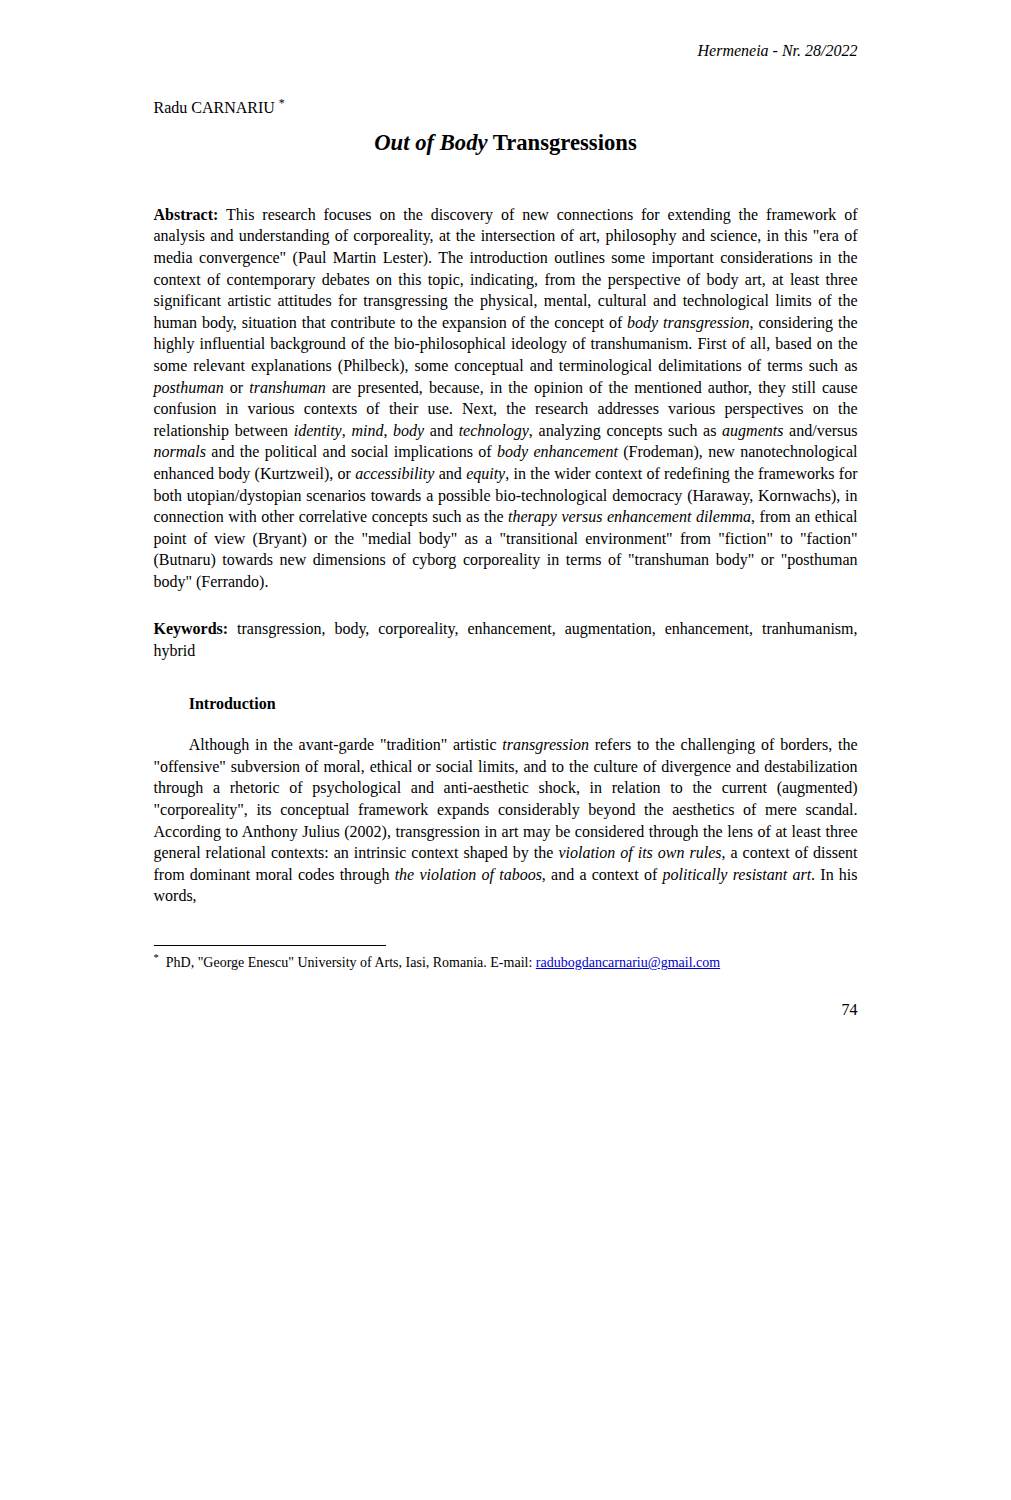Hermeneia - Nr. 28/2022
Radu CARNARIU *
Out of Body Transgressions
Abstract: This research focuses on the discovery of new connections for extending the framework of analysis and understanding of corporeality, at the intersection of art, philosophy and science, in this "era of media convergence" (Paul Martin Lester). The introduction outlines some important considerations in the context of contemporary debates on this topic, indicating, from the perspective of body art, at least three significant artistic attitudes for transgressing the physical, mental, cultural and technological limits of the human body, situation that contribute to the expansion of the concept of body transgression, considering the highly influential background of the bio-philosophical ideology of transhumanism. First of all, based on the some relevant explanations (Philbeck), some conceptual and terminological delimitations of terms such as posthuman or transhuman are presented, because, in the opinion of the mentioned author, they still cause confusion in various contexts of their use. Next, the research addresses various perspectives on the relationship between identity, mind, body and technology, analyzing concepts such as augments and/versus normals and the political and social implications of body enhancement (Frodeman), new nanotechnological enhanced body (Kurtzweil), or accessibility and equity, in the wider context of redefining the frameworks for both utopian/dystopian scenarios towards a possible bio-technological democracy (Haraway, Kornwachs), in connection with other correlative concepts such as the therapy versus enhancement dilemma, from an ethical point of view (Bryant) or the "medial body" as a "transitional environment" from "fiction" to "faction"(Butnaru) towards new dimensions of cyborg corporeality in terms of "transhuman body" or "posthuman body" (Ferrando).
Keywords: transgression, body, corporeality, enhancement, augmentation, enhancement, tranhumanism, hybrid
Introduction
Although in the avant-garde "tradition" artistic transgression refers to the challenging of borders, the "offensive" subversion of moral, ethical or social limits, and to the culture of divergence and destabilization through a rhetoric of psychological and anti-aesthetic shock, in relation to the current (augmented) "corporeality", its conceptual framework expands considerably beyond the aesthetics of mere scandal. According to Anthony Julius (2002), transgression in art may be considered through the lens of at least three general relational contexts: an intrinsic context shaped by the violation of its own rules, a context of dissent from dominant moral codes through the violation of taboos, and a context of politically resistant art. In his words,
* PhD, "George Enescu" University of Arts, Iasi, Romania. E-mail: radubogdancarnariu@gmail.com
74